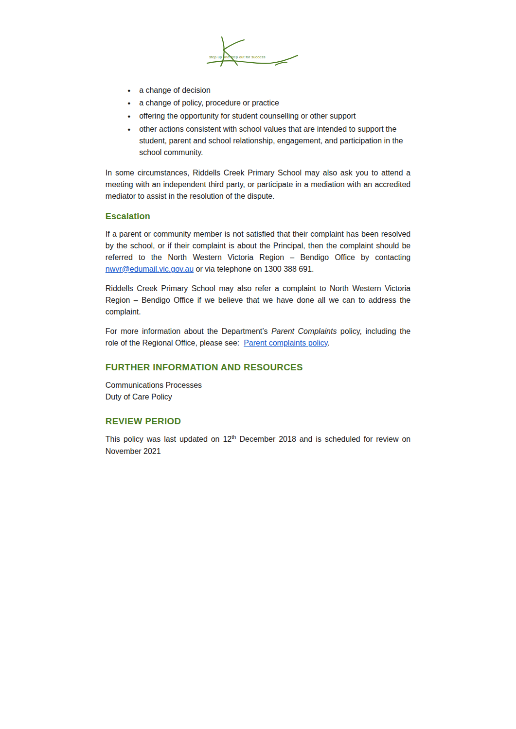step up and step out for success
a change of decision
a change of policy, procedure or practice
offering the opportunity for student counselling or other support
other actions consistent with school values that are intended to support the student, parent and school relationship, engagement, and participation in the school community.
In some circumstances, Riddells Creek Primary School may also ask you to attend a meeting with an independent third party, or participate in a mediation with an accredited mediator to assist in the resolution of the dispute.
Escalation
If a parent or community member is not satisfied that their complaint has been resolved by the school, or if their complaint is about the Principal, then the complaint should be referred to the North Western Victoria Region – Bendigo Office by contacting nwvr@edumail.vic.gov.au or via telephone on 1300 388 691.
Riddells Creek Primary School may also refer a complaint to North Western Victoria Region – Bendigo Office if we believe that we have done all we can to address the complaint.
For more information about the Department’s Parent Complaints policy, including the role of the Regional Office, please see: Parent complaints policy.
Further information and resources
Communications Processes
Duty of Care Policy
Review period
This policy was last updated on 12th December 2018 and is scheduled for review on November 2021